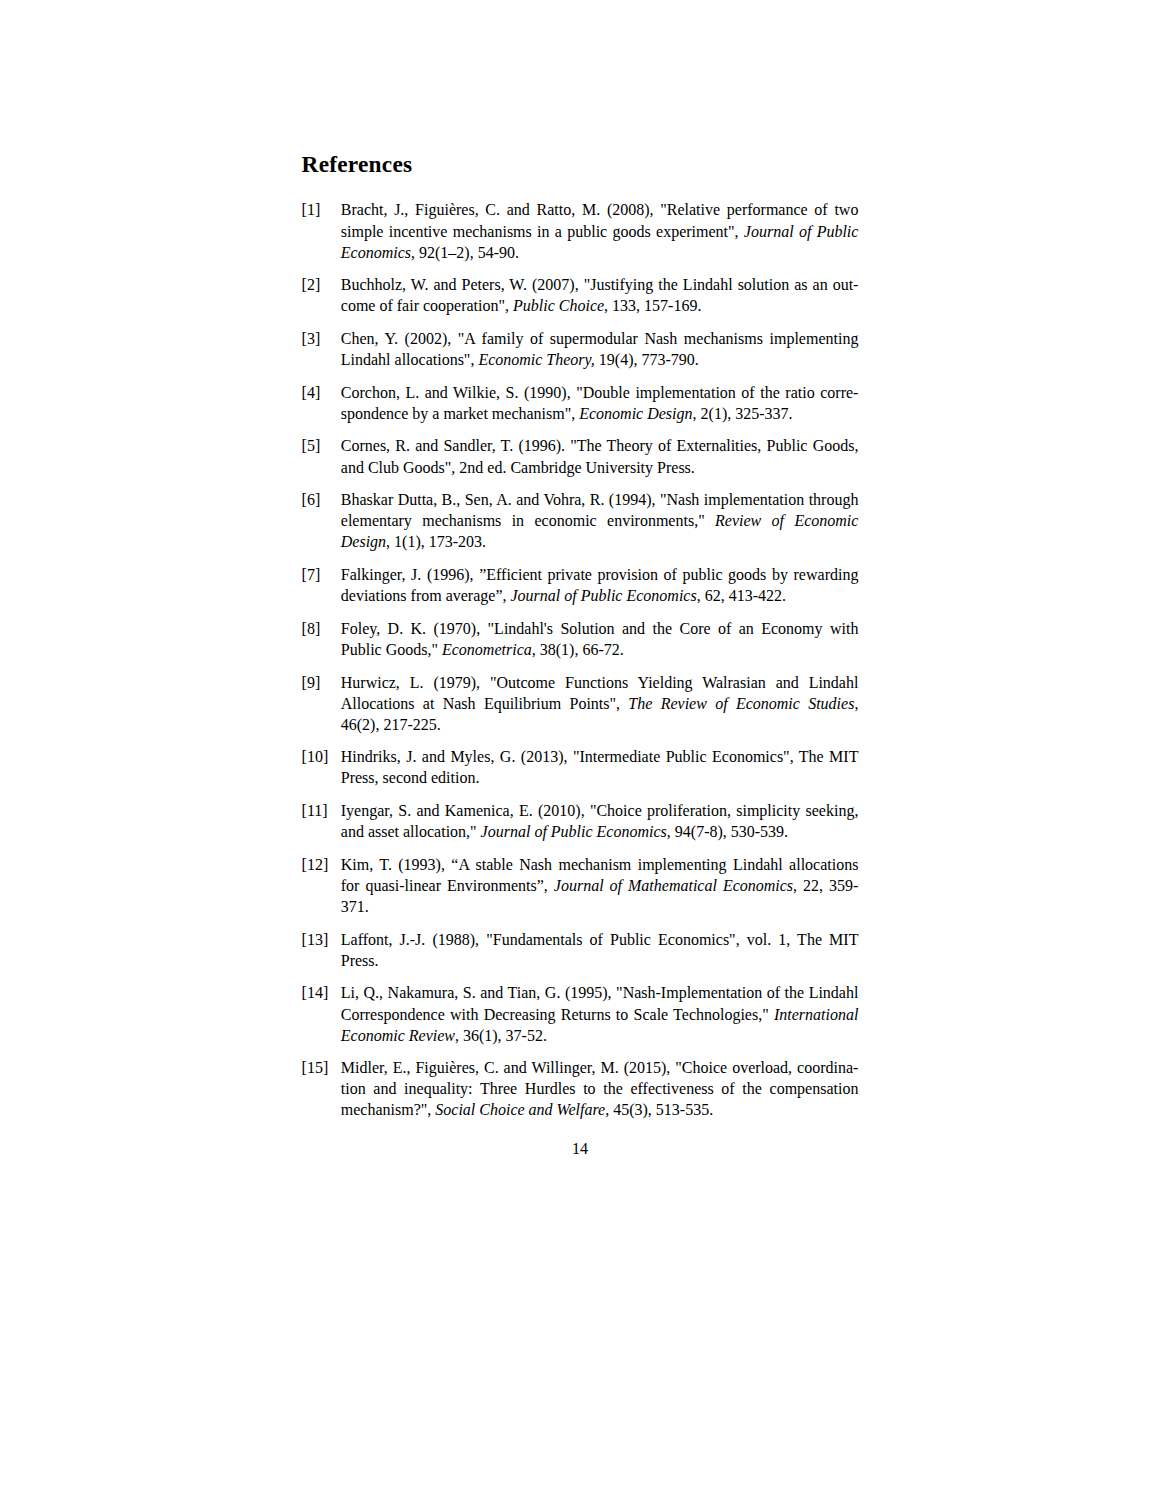References
[1] Bracht, J., Figuières, C. and Ratto, M. (2008), "Relative performance of two simple incentive mechanisms in a public goods experiment", Journal of Public Economics, 92(1–2), 54-90.
[2] Buchholz, W. and Peters, W. (2007), "Justifying the Lindahl solution as an outcome of fair cooperation", Public Choice, 133, 157-169.
[3] Chen, Y. (2002), "A family of supermodular Nash mechanisms implementing Lindahl allocations", Economic Theory, 19(4), 773-790.
[4] Corchon, L. and Wilkie, S. (1990), "Double implementation of the ratio correspondence by a market mechanism", Economic Design, 2(1), 325-337.
[5] Cornes, R. and Sandler, T. (1996). "The Theory of Externalities, Public Goods, and Club Goods", 2nd ed. Cambridge University Press.
[6] Bhaskar Dutta, B., Sen, A. and Vohra, R. (1994), "Nash implementation through elementary mechanisms in economic environments," Review of Economic Design, 1(1), 173-203.
[7] Falkinger, J. (1996), ”Efficient private provision of public goods by rewarding deviations from average”, Journal of Public Economics, 62, 413-422.
[8] Foley, D. K. (1970), "Lindahl's Solution and the Core of an Economy with Public Goods," Econometrica, 38(1), 66-72.
[9] Hurwicz, L. (1979), "Outcome Functions Yielding Walrasian and Lindahl Allocations at Nash Equilibrium Points", The Review of Economic Studies, 46(2), 217-225.
[10] Hindriks, J. and Myles, G. (2013), "Intermediate Public Economics", The MIT Press, second edition.
[11] Iyengar, S. and Kamenica, E. (2010), "Choice proliferation, simplicity seeking, and asset allocation," Journal of Public Economics, 94(7-8), 530-539.
[12] Kim, T. (1993), “A stable Nash mechanism implementing Lindahl allocations for quasi-linear Environments”, Journal of Mathematical Economics, 22, 359-371.
[13] Laffont, J.-J. (1988), "Fundamentals of Public Economics", vol. 1, The MIT Press.
[14] Li, Q., Nakamura, S. and Tian, G. (1995), "Nash-Implementation of the Lindahl Correspondence with Decreasing Returns to Scale Technologies," International Economic Review, 36(1), 37-52.
[15] Midler, E., Figuières, C. and Willinger, M. (2015), "Choice overload, coordination and inequality: Three Hurdles to the effectiveness of the compensation mechanism?", Social Choice and Welfare, 45(3), 513-535.
14